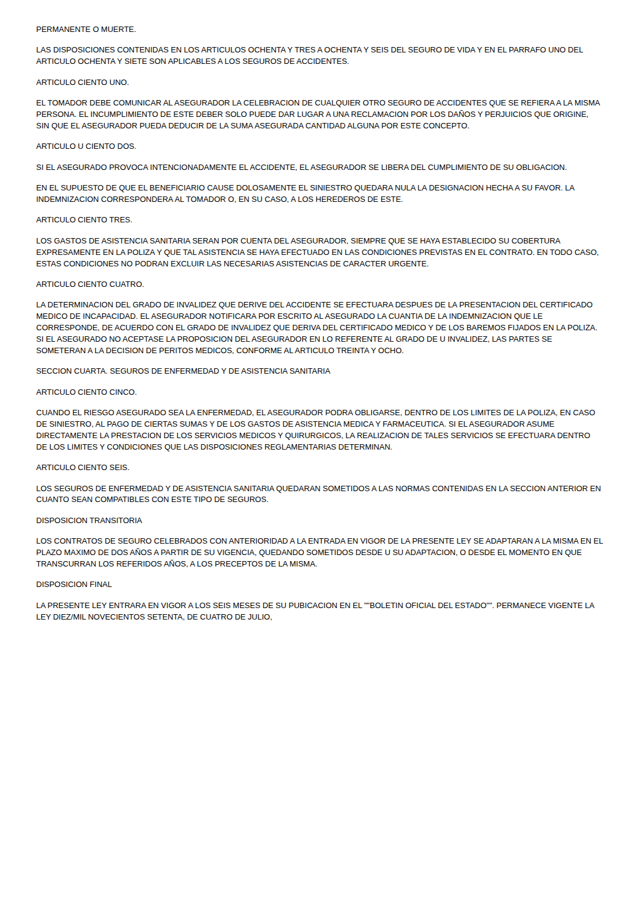PERMANENTE O MUERTE.
LAS DISPOSICIONES CONTENIDAS EN LOS ARTICULOS OCHENTA Y TRES A OCHENTA Y SEIS DEL SEGURO DE VIDA Y EN EL PARRAFO UNO DEL ARTICULO OCHENTA Y SIETE SON APLICABLES A LOS SEGUROS DE ACCIDENTES.
ARTICULO CIENTO UNO.
EL TOMADOR DEBE COMUNICAR AL ASEGURADOR LA CELEBRACION DE CUALQUIER OTRO SEGURO DE ACCIDENTES QUE SE REFIERA A LA MISMA PERSONA. EL INCUMPLIMIENTO DE ESTE DEBER SOLO PUEDE DAR LUGAR A UNA RECLAMACION POR LOS DAÑOS Y PERJUICIOS QUE ORIGINE, SIN QUE EL ASEGURADOR PUEDA DEDUCIR DE LA SUMA ASEGURADA CANTIDAD ALGUNA POR ESTE CONCEPTO.
ARTICULO U CIENTO DOS.
SI EL ASEGURADO PROVOCA INTENCIONADAMENTE EL ACCIDENTE, EL ASEGURADOR SE LIBERA DEL CUMPLIMIENTO DE SU OBLIGACION.
EN EL SUPUESTO DE QUE EL BENEFICIARIO CAUSE DOLOSAMENTE EL SINIESTRO QUEDARA NULA LA DESIGNACION HECHA A SU FAVOR. LA INDEMNIZACION CORRESPONDERA AL TOMADOR O, EN SU CASO, A LOS HEREDEROS DE ESTE.
ARTICULO CIENTO TRES.
LOS GASTOS DE ASISTENCIA SANITARIA SERAN POR CUENTA DEL ASEGURADOR, SIEMPRE QUE SE HAYA ESTABLECIDO SU COBERTURA EXPRESAMENTE EN LA POLIZA Y QUE TAL ASISTENCIA SE HAYA EFECTUADO EN LAS CONDICIONES PREVISTAS EN EL CONTRATO. EN TODO CASO, ESTAS CONDICIONES NO PODRAN EXCLUIR LAS NECESARIAS ASISTENCIAS DE CARACTER URGENTE.
ARTICULO CIENTO CUATRO.
LA DETERMINACION DEL GRADO DE INVALIDEZ QUE DERIVE DEL ACCIDENTE SE EFECTUARA DESPUES DE LA PRESENTACION DEL CERTIFICADO MEDICO DE INCAPACIDAD. EL ASEGURADOR NOTIFICARA POR ESCRITO AL ASEGURADO LA CUANTIA DE LA INDEMNIZACION QUE LE CORRESPONDE, DE ACUERDO CON EL GRADO DE INVALIDEZ QUE DERIVA DEL CERTIFICADO MEDICO Y DE LOS BAREMOS FIJADOS EN LA POLIZA. SI EL ASEGURADO NO ACEPTASE LA PROPOSICION DEL ASEGURADOR EN LO REFERENTE AL GRADO DE U INVALIDEZ, LAS PARTES SE SOMETERAN A LA DECISION DE PERITOS MEDICOS, CONFORME AL ARTICULO TREINTA Y OCHO.
SECCION CUARTA. SEGUROS DE ENFERMEDAD Y DE ASISTENCIA SANITARIA
ARTICULO CIENTO CINCO.
CUANDO EL RIESGO ASEGURADO SEA LA ENFERMEDAD, EL ASEGURADOR PODRA OBLIGARSE, DENTRO DE LOS LIMITES DE LA POLIZA, EN CASO DE SINIESTRO, AL PAGO DE CIERTAS SUMAS Y DE LOS GASTOS DE ASISTENCIA MEDICA Y FARMACEUTICA. SI EL ASEGURADOR ASUME DIRECTAMENTE LA PRESTACION DE LOS SERVICIOS MEDICOS Y QUIRURGICOS, LA REALIZACION DE TALES SERVICIOS SE EFECTUARA DENTRO DE LOS LIMITES Y CONDICIONES QUE LAS DISPOSICIONES REGLAMENTARIAS DETERMINAN.
ARTICULO CIENTO SEIS.
LOS SEGUROS DE ENFERMEDAD Y DE ASISTENCIA SANITARIA QUEDARAN SOMETIDOS A LAS NORMAS CONTENIDAS EN LA SECCION ANTERIOR EN CUANTO SEAN COMPATIBLES CON ESTE TIPO DE SEGUROS.
DISPOSICION TRANSITORIA
LOS CONTRATOS DE SEGURO CELEBRADOS CON ANTERIORIDAD A LA ENTRADA EN VIGOR DE LA PRESENTE LEY SE ADAPTARAN A LA MISMA EN EL PLAZO MAXIMO DE DOS AÑOS A PARTIR DE SU VIGENCIA, QUEDANDO SOMETIDOS DESDE U SU ADAPTACION, O DESDE EL MOMENTO EN QUE TRANSCURRAN LOS REFERIDOS AÑOS, A LOS PRECEPTOS DE LA MISMA.
DISPOSICION FINAL
LA PRESENTE LEY ENTRARA EN VIGOR A LOS SEIS MESES DE SU PUBICACION EN EL ""BOLETIN OFICIAL DEL ESTADO"". PERMANECE VIGENTE LA LEY DIEZ/MIL NOVECIENTOS SETENTA, DE CUATRO DE JULIO,